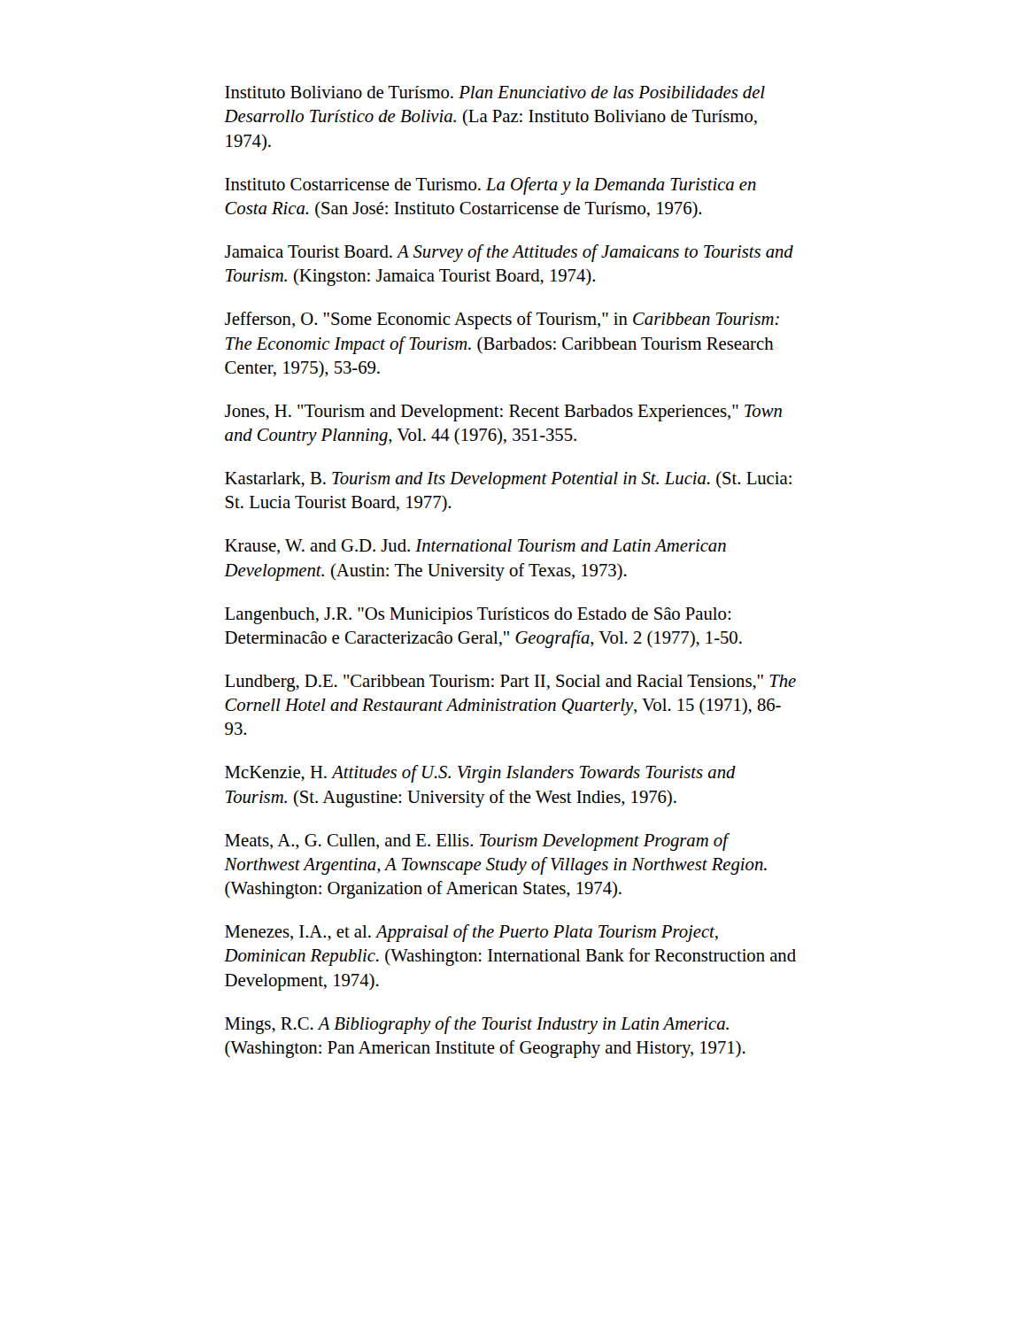Instituto Boliviano de Turísmo. Plan Enunciativo de las Posibilidades del Desarrollo Turístico de Bolivia. (La Paz: Instituto Boliviano de Turísmo, 1974).
Instituto Costarricense de Turismo. La Oferta y la Demanda Turistica en Costa Rica. (San José: Instituto Costarricense de Turísmo, 1976).
Jamaica Tourist Board. A Survey of the Attitudes of Jamaicans to Tourists and Tourism. (Kingston: Jamaica Tourist Board, 1974).
Jefferson, O. "Some Economic Aspects of Tourism," in Caribbean Tourism: The Economic Impact of Tourism. (Barbados: Caribbean Tourism Research Center, 1975), 53-69.
Jones, H. "Tourism and Development: Recent Barbados Experiences," Town and Country Planning, Vol. 44 (1976), 351-355.
Kastarlark, B. Tourism and Its Development Potential in St. Lucia. (St. Lucia: St. Lucia Tourist Board, 1977).
Krause, W. and G.D. Jud. International Tourism and Latin American Development. (Austin: The University of Texas, 1973).
Langenbuch, J.R. "Os Municipios Turísticos do Estado de Sâo Paulo: Determinacâo e Caracterizacâo Geral," Geografía, Vol. 2 (1977), 1-50.
Lundberg, D.E. "Caribbean Tourism: Part II, Social and Racial Tensions," The Cornell Hotel and Restaurant Administration Quarterly, Vol. 15 (1971), 86-93.
McKenzie, H. Attitudes of U.S. Virgin Islanders Towards Tourists and Tourism. (St. Augustine: University of the West Indies, 1976).
Meats, A., G. Cullen, and E. Ellis. Tourism Development Program of Northwest Argentina, A Townscape Study of Villages in Northwest Region. (Washington: Organization of American States, 1974).
Menezes, I.A., et al. Appraisal of the Puerto Plata Tourism Project, Dominican Republic. (Washington: International Bank for Reconstruction and Development, 1974).
Mings, R.C. A Bibliography of the Tourist Industry in Latin America. (Washington: Pan American Institute of Geography and History, 1971).